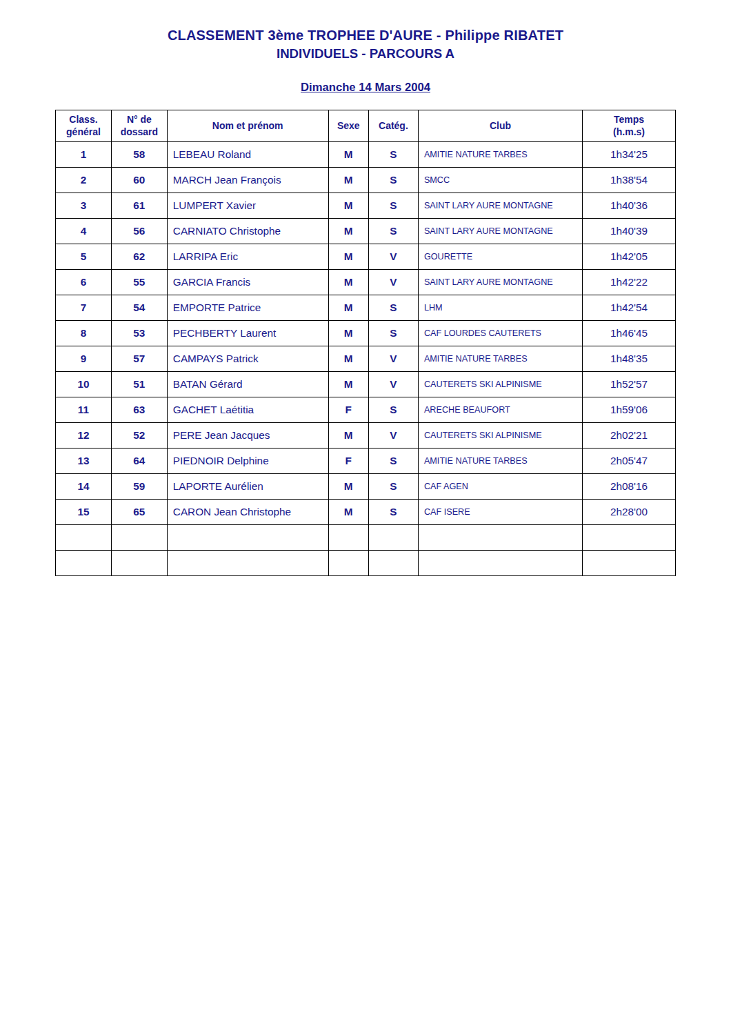CLASSEMENT 3ème TROPHEE D'AURE - Philippe RIBATET
INDIVIDUELS - PARCOURS A
Dimanche 14 Mars 2004
| Class. général | N° de dossard | Nom et prénom | Sexe | Catég. | Club | Temps (h.m.s) |
| --- | --- | --- | --- | --- | --- | --- |
| 1 | 58 | LEBEAU Roland | M | S | Amitie Nature Tarbes | 1h34'25 |
| 2 | 60 | MARCH Jean François | M | S | SMCC | 1h38'54 |
| 3 | 61 | LUMPERT Xavier | M | S | Saint Lary Aure Montagne | 1h40'36 |
| 4 | 56 | CARNIATO Christophe | M | S | Saint Lary Aure Montagne | 1h40'39 |
| 5 | 62 | LARRIPA Eric | M | V | Gourette | 1h42'05 |
| 6 | 55 | GARCIA Francis | M | V | Saint Lary Aure Montagne | 1h42'22 |
| 7 | 54 | EMPORTE Patrice | M | S | LHM | 1h42'54 |
| 8 | 53 | PECHBERTY Laurent | M | S | CAF Lourdes Cauterets | 1h46'45 |
| 9 | 57 | CAMPAYS Patrick | M | V | Amitie Nature Tarbes | 1h48'35 |
| 10 | 51 | BATAN Gérard | M | V | Cauterets Ski Alpinisme | 1h52'57 |
| 11 | 63 | GACHET Laétitia | F | S | Areche Beaufort | 1h59'06 |
| 12 | 52 | PERE Jean Jacques | M | V | Cauterets Ski Alpinisme | 2h02'21 |
| 13 | 64 | PIEDNOIR Delphine | F | S | Amitie Nature Tarbes | 2h05'47 |
| 14 | 59 | LAPORTE Aurélien | M | S | CAF Agen | 2h08'16 |
| 15 | 65 | CARON Jean Christophe | M | S | CAF Isere | 2h28'00 |